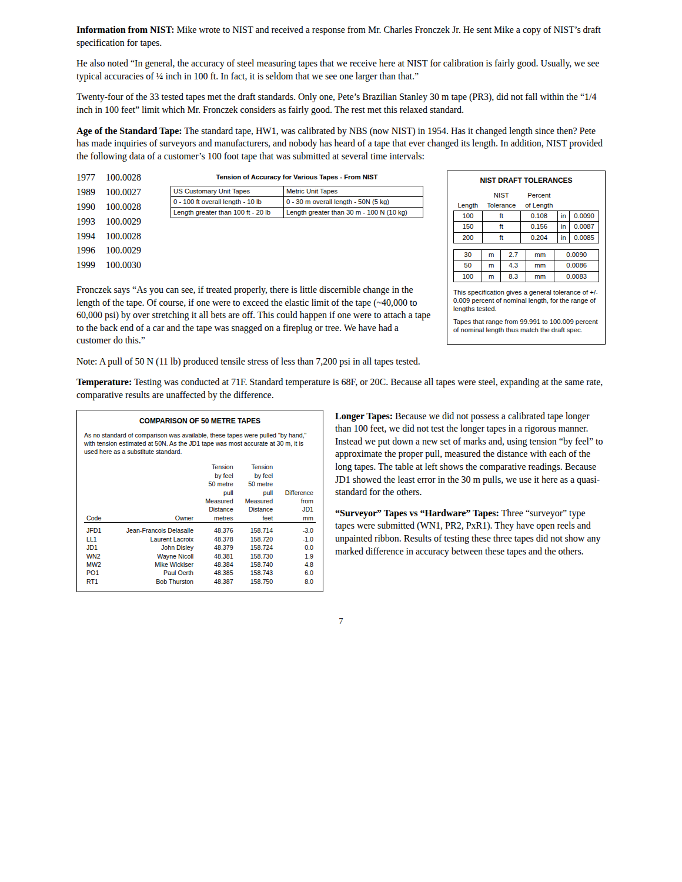Information from NIST: Mike wrote to NIST and received a response from Mr. Charles Fronczek Jr. He sent Mike a copy of NIST’s draft specification for tapes.
He also noted “In general, the accuracy of steel measuring tapes that we receive here at NIST for calibration is fairly good. Usually, we see typical accuracies of ¼ inch in 100 ft. In fact, it is seldom that we see one larger than that.”
Twenty-four of the 33 tested tapes met the draft standards. Only one, Pete’s Brazilian Stanley 30 m tape (PR3), did not fall within the “1/4 inch in 100 feet” limit which Mr. Fronczek considers as fairly good. The rest met this relaxed standard.
Age of the Standard Tape: The standard tape, HW1, was calibrated by NBS (now NIST) in 1954. Has it changed length since then? Pete has made inquiries of surveyors and manufacturers, and nobody has heard of a tape that ever changed its length. In addition, NIST provided the following data of a customer’s 100 foot tape that was submitted at several time intervals:
NIST DRAFT TOLERANCES
| | NIST | Percent |
| Length | Tolerance | of Length |
| 100 | ft | 0.108 | in | 0.0090 |
| 150 | ft | 0.156 | in | 0.0087 |
| 200 | ft | 0.204 | in | 0.0085 |
| 30 | m | 2.7 | mm | 0.0090 |
| 50 | m | 4.3 | mm | 0.0086 |
| 100 | m | 8.3 | mm | 0.0083 |
This specification gives a general tolerance of +/- 0.009 percent of nominal length, for the range of lengths tested.
Tapes that range from 99.991 to 100.009 percent of nominal length thus match the draft spec.
| 1977 | 100.0028 |
| 1989 | 100.0027 |
| 1990 | 100.0028 |
| 1993 | 100.0029 |
| 1994 | 100.0028 |
| 1996 | 100.0029 |
| 1999 | 100.0030 |
Tension of Accuracy for Various Tapes - From NIST
| US Customary Unit Tapes | Metric Unit Tapes |
| 0 - 100 ft overall length - 10 lb | 0 - 30 m overall length - 50N (5 kg) |
| Length greater than 100 ft - 20 lb | Length greater than 30 m - 100 N (10 kg) |
Fronczek says “As you can see, if treated properly, there is little discernible change in the length of the tape. Of course, if one were to exceed the elastic limit of the tape (~40,000 to 60,000 psi) by over stretching it all bets are off. This could happen if one were to attach a tape to the back end of a car and the tape was snagged on a fireplug or tree. We have had a customer do this.”
Note: A pull of 50 N (11 lb) produced tensile stress of less than 7,200 psi in all tapes tested.
Temperature: Testing was conducted at 71F. Standard temperature is 68F, or 20C. Because all tapes were steel, expanding at the same rate, comparative results are unaffected by the difference.
COMPARISON OF 50 METRE TAPES
As no standard of comparison was available, these tapes were pulled "by hand," with tension estimated at 50N. As the JD1 tape was most accurate at 30 m, it is used here as a substitute standard.
| | | Tension | Tension | |
| | | by feel | by feel | |
| | | 50 metre | 50 metre | |
| | | pull | pull | Difference |
| | | Measured | Measured | from |
| | | Distance | Distance | JD1 |
| Code | Owner | metres | feet | mm |
| JFD1 | Jean-Francois Delasalle | 48.376 | 158.714 | -3.0 |
| LL1 | Laurent Lacroix | 48.378 | 158.720 | -1.0 |
| JD1 | John Disley | 48.379 | 158.724 | 0.0 |
| WN2 | Wayne Nicoll | 48.381 | 158.730 | 1.9 |
| MW2 | Mike Wickiser | 48.384 | 158.740 | 4.8 |
| PO1 | Paul Oerth | 48.385 | 158.743 | 6.0 |
| RT1 | Bob Thurston | 48.387 | 158.750 | 8.0 |
Longer Tapes: Because we did not possess a calibrated tape longer than 100 feet, we did not test the longer tapes in a rigorous manner. Instead we put down a new set of marks and, using tension “by feel” to approximate the proper pull, measured the distance with each of the long tapes. The table at left shows the comparative readings. Because JD1 showed the least error in the 30 m pulls, we use it here as a quasi-standard for the others.
“Surveyor” Tapes vs “Hardware” Tapes: Three “surveyor” type tapes were submitted (WN1, PR2, PxR1). They have open reels and unpainted ribbon. Results of testing these three tapes did not show any marked difference in accuracy between these tapes and the others.
7